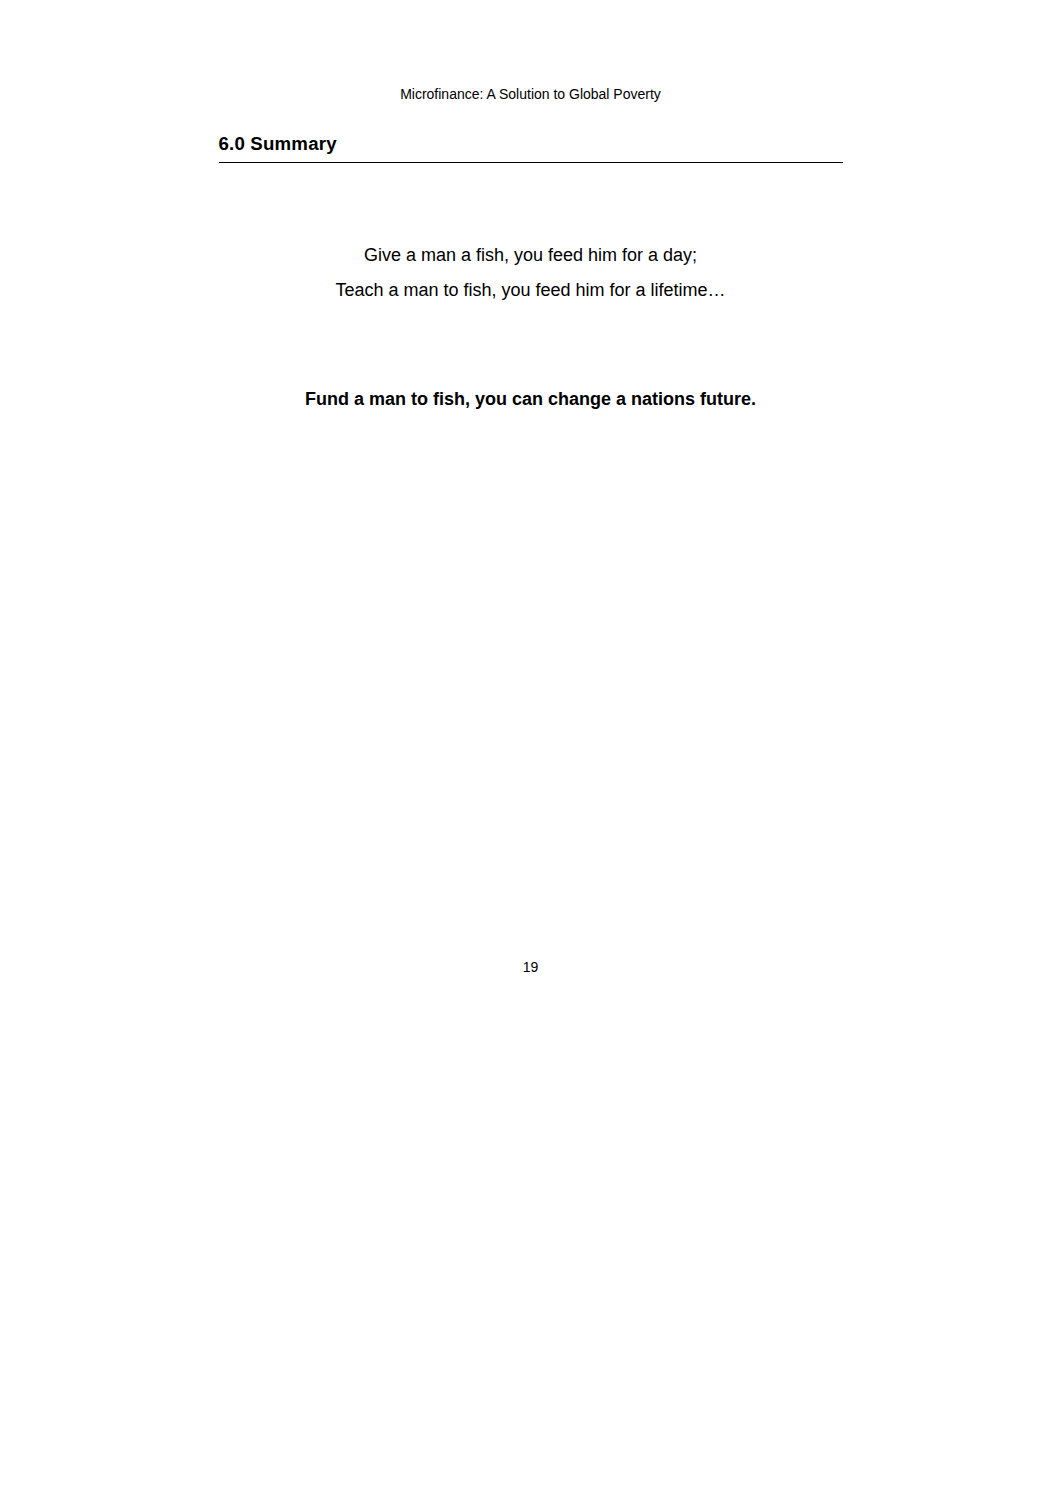Microfinance: A Solution to Global Poverty
6.0 Summary
Give a man a fish, you feed him for a day;
Teach a man to fish, you feed him for a lifetime…
Fund a man to fish, you can change a nations future.
19